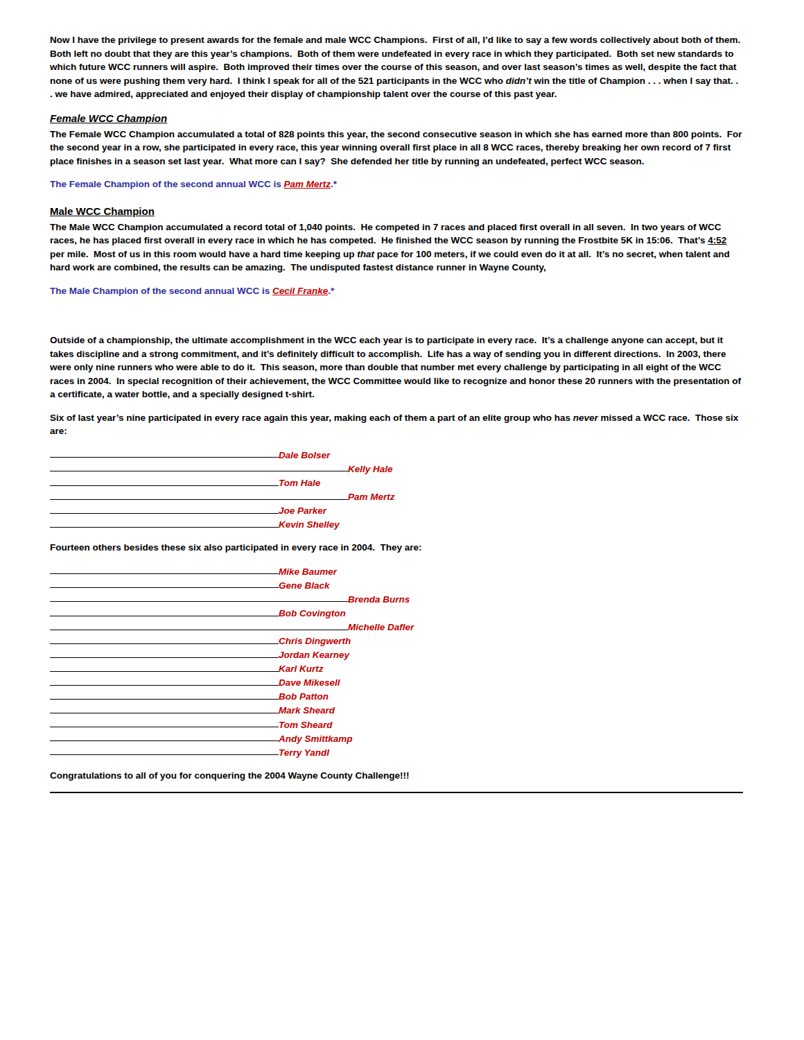Now I have the privilege to present awards for the female and male WCC Champions. First of all, I’d like to say a few words collectively about both of them. Both left no doubt that they are this year’s champions. Both of them were undefeated in every race in which they participated. Both set new standards to which future WCC runners will aspire. Both improved their times over the course of this season, and over last season’s times as well, despite the fact that none of us were pushing them very hard. I think I speak for all of the 521 participants in the WCC who didn’t win the title of Champion . . . when I say that. . . we have admired, appreciated and enjoyed their display of championship talent over the course of this past year.
Female WCC Champion
The Female WCC Champion accumulated a total of 828 points this year, the second consecutive season in which she has earned more than 800 points. For the second year in a row, she participated in every race, this year winning overall first place in all 8 WCC races, thereby breaking her own record of 7 first place finishes in a season set last year. What more can I say? She defended her title by running an undefeated, perfect WCC season.
The Female Champion of the second annual WCC is Pam Mertz.*
Male WCC Champion
The Male WCC Champion accumulated a record total of 1,040 points. He competed in 7 races and placed first overall in all seven. In two years of WCC races, he has placed first overall in every race in which he has competed. He finished the WCC season by running the Frostbite 5K in 15:06. That’s 4:52 per mile. Most of us in this room would have a hard time keeping up that pace for 100 meters, if we could even do it at all. It’s no secret, when talent and hard work are combined, the results can be amazing. The undisputed fastest distance runner in Wayne County,
The Male Champion of the second annual WCC is Cecil Franke.*
Outside of a championship, the ultimate accomplishment in the WCC each year is to participate in every race. It’s a challenge anyone can accept, but it takes discipline and a strong commitment, and it’s definitely difficult to accomplish. Life has a way of sending you in different directions. In 2003, there were only nine runners who were able to do it. This season, more than double that number met every challenge by participating in all eight of the WCC races in 2004. In special recognition of their achievement, the WCC Committee would like to recognize and honor these 20 runners with the presentation of a certificate, a water bottle, and a specially designed t-shirt.
Six of last year’s nine participated in every race again this year, making each of them a part of an elite group who has never missed a WCC race. Those six are:
Dale Bolser
Kelly Hale
Tom Hale
Pam Mertz
Joe Parker
Kevin Shelley
Fourteen others besides these six also participated in every race in 2004. They are:
Mike Baumer
Gene Black
Brenda Burns
Bob Covington
Michelle Dafler
Chris Dingwerth
Jordan Kearney
Karl Kurtz
Dave Mikesell
Bob Patton
Mark Sheard
Tom Sheard
Andy Smittkamp
Terry Yandl
Congratulations to all of you for conquering the 2004 Wayne County Challenge!!!